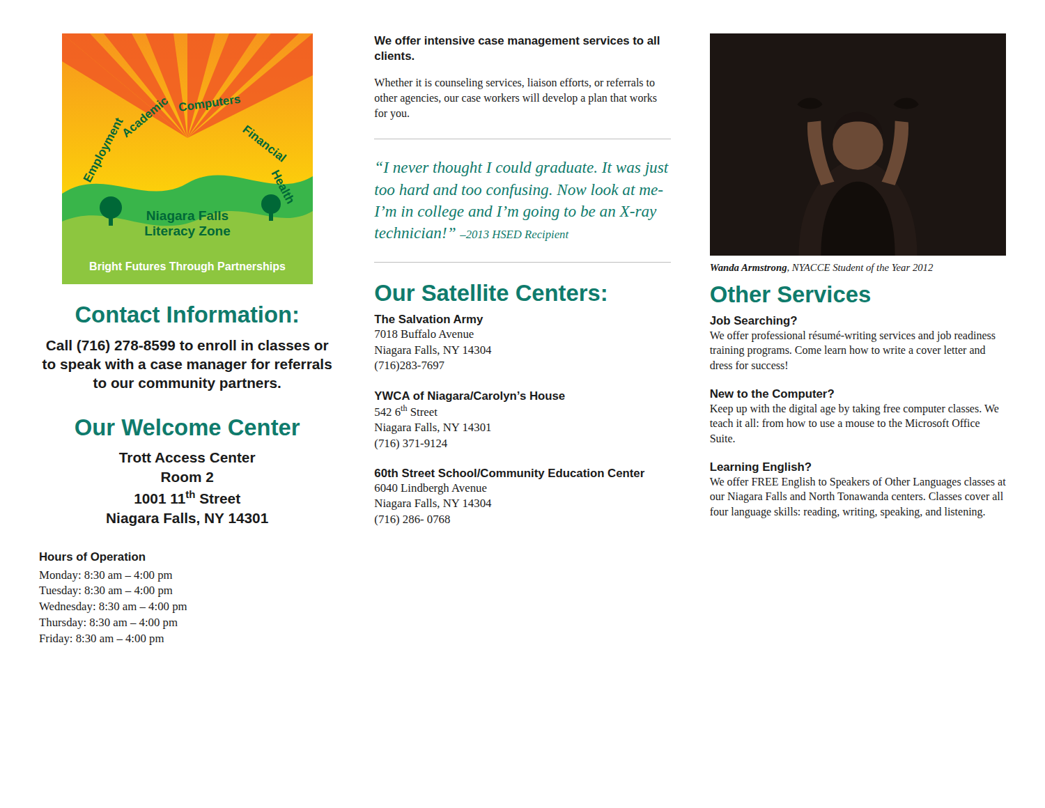Contact Information:
Call (716) 278-8599 to enroll in classes or to speak with a case manager for referrals to our community partners.
Our Welcome Center
Trott Access Center
Room 2
1001 11th Street
Niagara Falls, NY 14301
Hours of Operation
Monday: 8:30 am – 4:00 pm
Tuesday: 8:30 am – 4:00 pm
Wednesday: 8:30 am – 4:00 pm
Thursday: 8:30 am – 4:00 pm
Friday: 8:30 am – 4:00 pm
We offer intensive case management services to all clients.
Whether it is counseling services, liaison efforts, or referrals to other agencies, our case workers will develop a plan that works for you.
“I never thought I could graduate. It was just too hard and too confusing. Now look at me- I’m in college and I’m going to be an X-ray technician!” –2013 HSED Recipient
Our Satellite Centers:
The Salvation Army
7018 Buffalo Avenue
Niagara Falls, NY 14304
(716)283-7697
YWCA of Niagara/Carolyn’s House
542 6th Street
Niagara Falls, NY 14301
(716) 371-9124
60th Street School/Community Education Center
6040 Lindbergh Avenue
Niagara Falls, NY 14304
(716) 286- 0768
Wanda Armstrong, NYACCE Student of the Year 2012
Other Services
Job Searching?
We offer professional résumé-writing services and job readiness training programs. Come learn how to write a cover letter and dress for success!
New to the Computer?
Keep up with the digital age by taking free computer classes. We teach it all: from how to use a mouse to the Microsoft Office Suite.
Learning English?
We offer FREE English to Speakers of Other Languages classes at our Niagara Falls and North Tonawanda centers. Classes cover all four language skills: reading, writing, speaking, and listening.